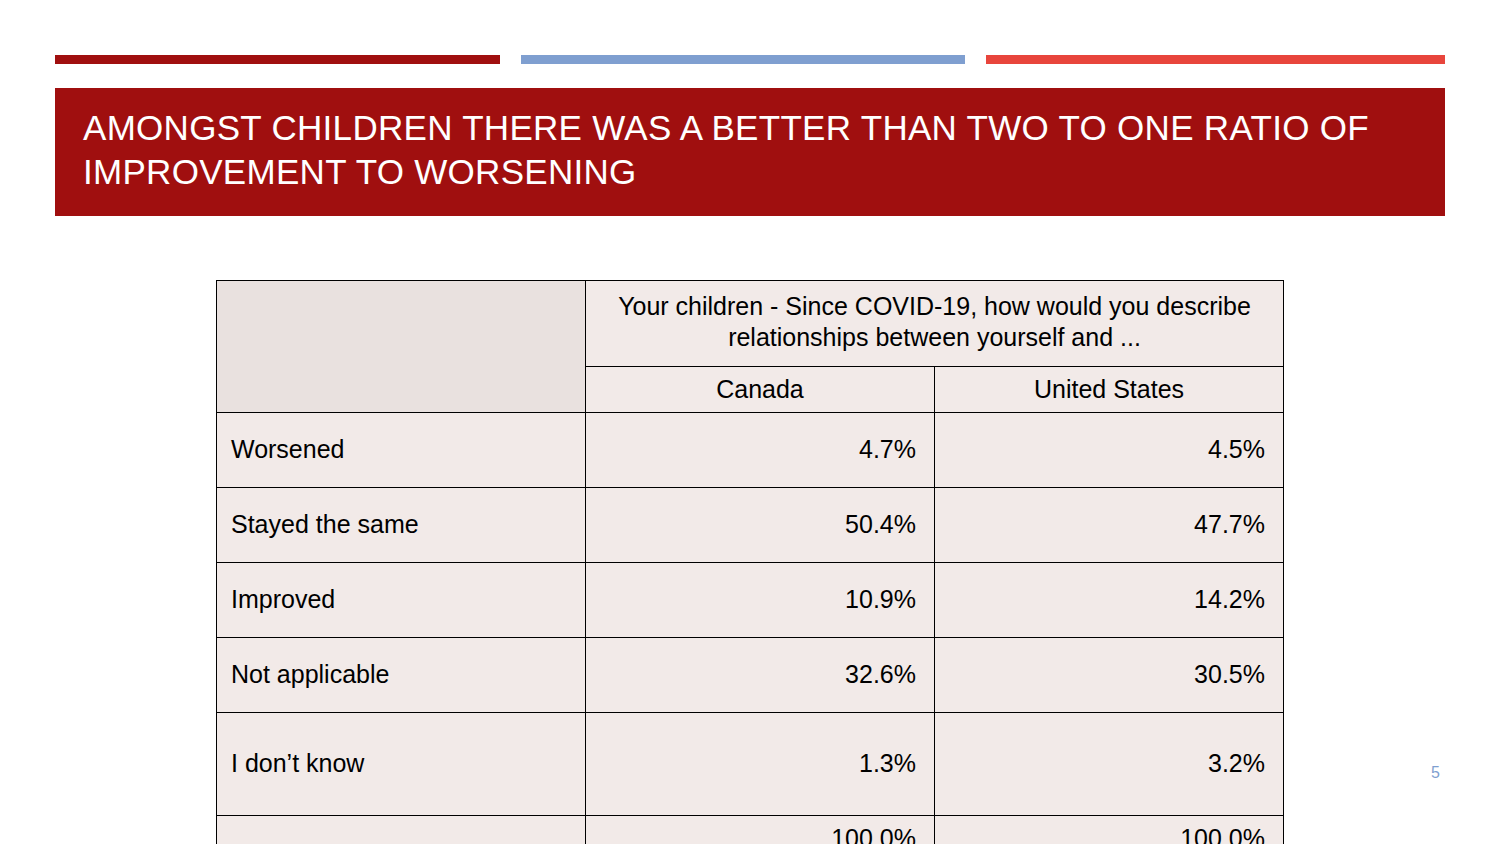Amongst children there was a better than two to one ratio of improvement to worsening
| | Your children - Since COVID-19, how would you describe relationships between yourself and ... |
| --- | --- |
| Canada | United States |
| Worsened | 4.7% | 4.5% |
| Stayed the same | 50.4% | 47.7% |
| Improved | 10.9% | 14.2% |
| Not applicable | 32.6% | 30.5% |
| I don’t know | 1.3% | 3.2% |
| Total | 100.0% | 100.0% |
5